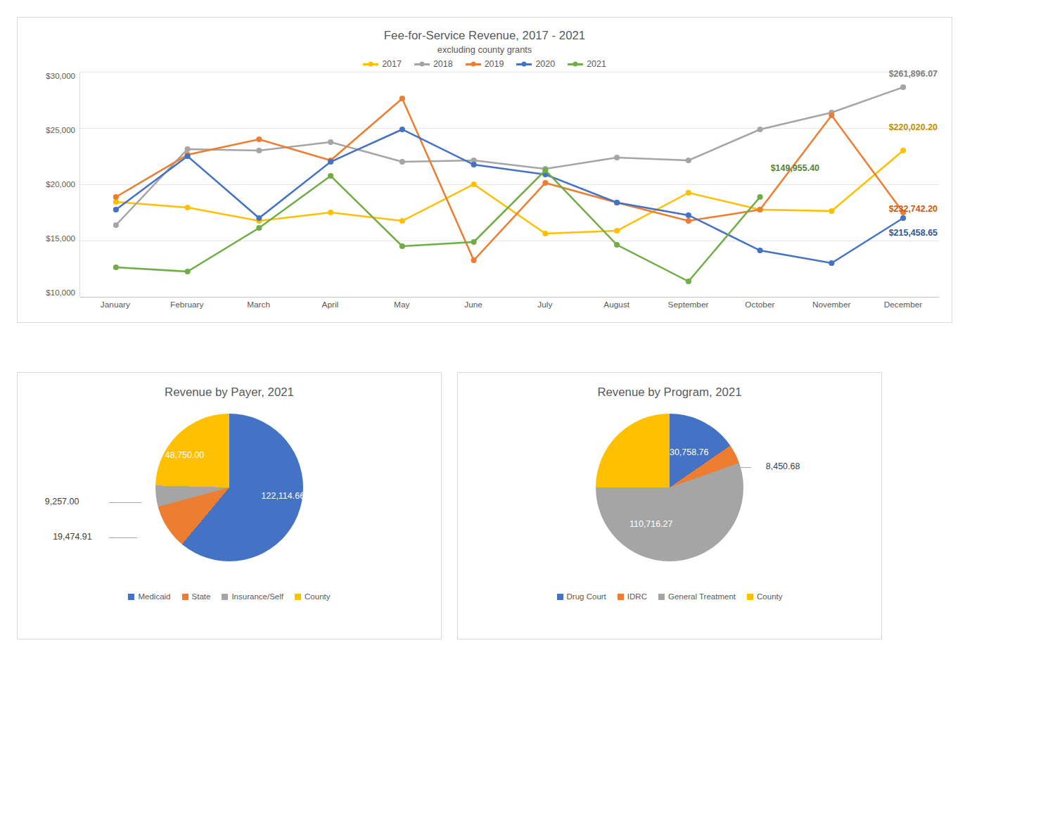Fee-for-Service Revenue, 2017 - 2021
excluding county grants
2017 2018 2019 2020 2021
$30,000 $25,000 $20,000 $15,000 $10,000
$261,896.07 $220,020.20 $149,955.40 $232,742.20 $215,458.65
January February March April May June July August September October November December
Revenue by Payer, 2021
122,114.66 19,474.91 9,257.00 48,750.00
Medicaid State Insurance/Self County
Revenue by Program, 2021
30,758.76 8,450.68 110,716.27 48,750.00
Drug Court IDRC General Treatment County